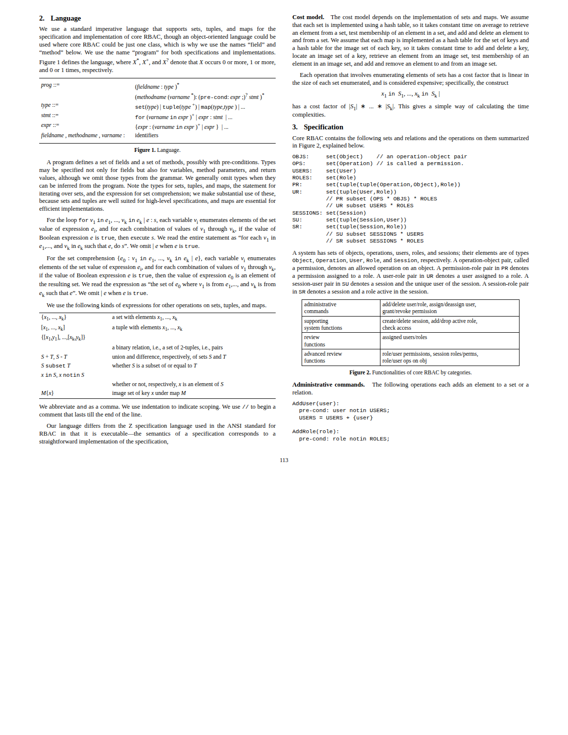2. Language
We use a standard imperative language that supports sets, tuples, and maps for the specification and implementation of core RBAC, though an object-oriented language could be used where core RBAC could be just one class, which is why we use the names “field” and “method” below. We use the name “program” for both specifications and implementations. Figure 1 defines the language, where X*, X+, and X? denote that X occurs 0 or more, 1 or more, and 0 or 1 times, respectively.
| prog ::= | ( fieldname : type ) * |
| | ( methodname ( varname * ): ( pre-cond : expr ;) ? stmt ) * |
| type ::= | set ( type ) / tuple ( type + ) / map ( type , type ) / ... |
| stmt ::= | for ( varname in expr ) + / expr : stmt / ... |
| expr ::= | { expr : ( varname in expr ) + / expr } / ... |
| fieldname , methodname , varname : | identifiers |
Figure 1. Language.
A program defines a set of fields and a set of methods, possibly with pre-conditions. Types may be specified not only for fields but also for variables, method parameters, and return values, although we omit those types from the grammar. We generally omit types when they can be inferred from the program. Note the types for sets, tuples, and maps, the statement for iterating over sets, and the expression for set comprehension; we make substantial use of these, because sets and tuples are well suited for high-level specifications, and maps are essential for efficient implementations.
For the loop for v1 in e1, ..., vk in ek | e : s, each variable vi enumerates elements of the set value of expression ei, and for each combination of values of v1 through vk, if the value of Boolean expression e is true, then execute s. We read the entire statement as “for each v1 in e1,..., and vk in ek such that e, do s”. We omit | e when e is true.
For the set comprehension {e0 : v1 in e1, ..., vk in ek | e}, each variable vi enumerates elements of the set value of expression ei, and for each combination of values of v1 through vk, if the value of Boolean expression e is true, then the value of expression e0 is an element of the resulting set. We read the expression as “the set of e0 where v1 is from e1,..., and vk is from ek such that e”. We omit | e when e is true.
We use the following kinds of expressions for other operations on sets, tuples, and maps.
| { x 1 , ..., x k } | a set with elements x 1 , ..., x k |
| [ x 1 , ..., x k ] | a tuple with elements x 1 , ..., x k |
| {[ x 1 , y 1 ], ...,[ x k , y k ]} | |
| | a binary relation, i.e., a set of 2-tuples, i.e., pairs |
| S + T , S - T | union and difference, respectively, of sets S and T |
| S subset T | whether S is a subset of or equal to T |
| x in S , x notin S | |
| | whether or not, respectively, x is an element of S |
| M { x } | image set of key x under map M |
We abbreviate and as a comma. We use indentation to indicate scoping. We use // to begin a comment that lasts till the end of the line.
Our language differs from the Z specification language used in the ANSI standard for RBAC in that it is executable—the semantics of a specification corresponds to a straightforward implementation of the specification,
Cost model. The cost model depends on the implementation of sets and maps. We assume that each set is implemented using a hash table, so it takes constant time on average to retrieve an element from a set, test membership of an element in a set, and add and delete an element to and from a set. We assume that each map is implemented as a hash table for the set of keys and a hash table for the image set of each key, so it takes constant time to add and delete a key, locate an image set of a key, retrieve an element from an image set, test membership of an element in an image set, and add and remove an element to and from an image set.
Each operation that involves enumerating elements of sets has a cost factor that is linear in the size of each set enumerated, and is considered expensive; specifically, the construct
x1 in S1, ..., xk in Sk |
has a cost factor of |S1| ∗ ... ∗ |Sk|. This gives a simple way of calculating the time complexities.
3. Specification
Core RBAC contains the following sets and relations and the operations on them summarized in Figure 2, explained below.
OBJS:     set(Object)    // an operation-object pair
OPS:      set(Operation) // is called a permission.
USERS:    set(User)
ROLES:    set(Role)
PR:       set(tuple(tuple(Operation,Object),Role))
UR:       set(tuple(User,Role))
          // PR subset (OPS * OBJS) * ROLES
          // UR subset USERS * ROLES
SESSIONS: set(Session)
SU:       set(tuple(Session,User))
SR:       set(tuple(Session,Role))
          // SU subset SESSIONS * USERS
          // SR subset SESSIONS * ROLES
A system has sets of objects, operations, users, roles, and sessions; their elements are of types Object, Operation, User, Role, and Session, respectively. A operation-object pair, called a permission, denotes an allowed operation on an object. A permission-role pair in PR denotes a permission assigned to a role. A user-role pair in UR denotes a user assigned to a role. A session-user pair in SU denotes a session and the unique user of the session. A session-role pair in SR denotes a session and a role active in the session.
| administrative commands | add/delete user/role, assign/deassign user, grant/revoke permission |
| supporting system functions | create/delete session, add/drop active role, check access |
| review functions | assigned users/roles |
| advanced review functions | role/user permissions, session roles/perms, role/user ops on obj |
Figure 2. Functionalities of core RBAC by categories.
Administrative commands. The following operations each adds an element to a set or a relation.
AddUser(user):
  pre-cond: user notin USERS;
  USERS = USERS + {user}

AddRole(role):
  pre-cond: role notin ROLES;
113